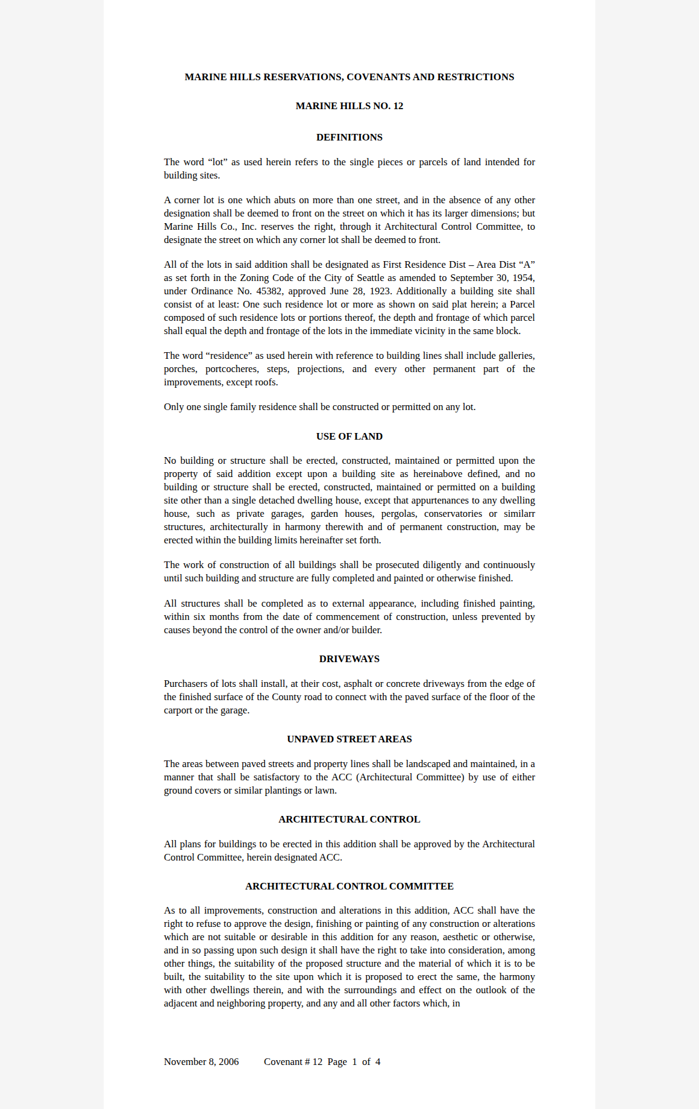Marine Hills Reservations, Covenants and Restrictions
Marine Hills No. 12
Definitions
The word “lot” as used herein refers to the single pieces or parcels of land intended for building sites.
A corner lot is one which abuts on more than one street, and in the absence of any other designation shall be deemed to front on the street on which it has its larger dimensions; but Marine Hills Co., Inc. reserves the right, through it Architectural Control Committee, to designate the street on which any corner lot shall be deemed to front.
All of the lots in said addition shall be designated as First Residence Dist – Area Dist “A” as set forth in the Zoning Code of the City of Seattle as amended to September 30, 1954, under Ordinance No. 45382, approved June 28, 1923. Additionally a building site shall consist of at least: One such residence lot or more as shown on said plat herein; a Parcel composed of such residence lots or portions thereof, the depth and frontage of which parcel shall equal the depth and frontage of the lots in the immediate vicinity in the same block.
The word “residence” as used herein with reference to building lines shall include galleries, porches, portcocheres, steps, projections, and every other permanent part of the improvements, except roofs.
Only one single family residence shall be constructed or permitted on any lot.
Use of Land
No building or structure shall be erected, constructed, maintained or permitted upon the property of said addition except upon a building site as hereinabove defined, and no building or structure shall be erected, constructed, maintained or permitted on a building site other than a single detached dwelling house, except that appurtenances to any dwelling house, such as private garages, garden houses, pergolas, conservatories or similarr structures, architecturally in harmony therewith and of permanent construction, may be erected within the building limits hereinafter set forth.
The work of construction of all buildings shall be prosecuted diligently and continuously until such building and structure are fully completed and painted or otherwise finished.
All structures shall be completed as to external appearance, including finished painting, within six months from the date of commencement of construction, unless prevented by causes beyond the control of the owner and/or builder.
Driveways
Purchasers of lots shall install, at their cost, asphalt or concrete driveways from the edge of the finished surface of the County road to connect with the paved surface of the floor of the carport or the garage.
Unpaved Street Areas
The areas between paved streets and property lines shall be landscaped and maintained, in a manner that shall be satisfactory to the ACC (Architectural Committee) by use of either ground covers or similar plantings or lawn.
Architectural Control
All plans for buildings to be erected in this addition shall be approved by the Architectural Control Committee, herein designated ACC.
Architectural Control Committee
As to all improvements, construction and alterations in this addition, ACC shall have the right to refuse to approve the design, finishing or painting of any construction or alterations which are not suitable or desirable in this addition for any reason, aesthetic or otherwise, and in so passing upon such design it shall have the right to take into consideration, among other things, the suitability of the proposed structure and the material of which it is to be built, the suitability to the site upon which it is proposed to erect the same, the harmony with other dwellings therein, and with the surroundings and effect on the outlook of the adjacent and neighboring property, and any and all other factors which, in
November 8, 2006 Covenant # 12 Page 1 of 4